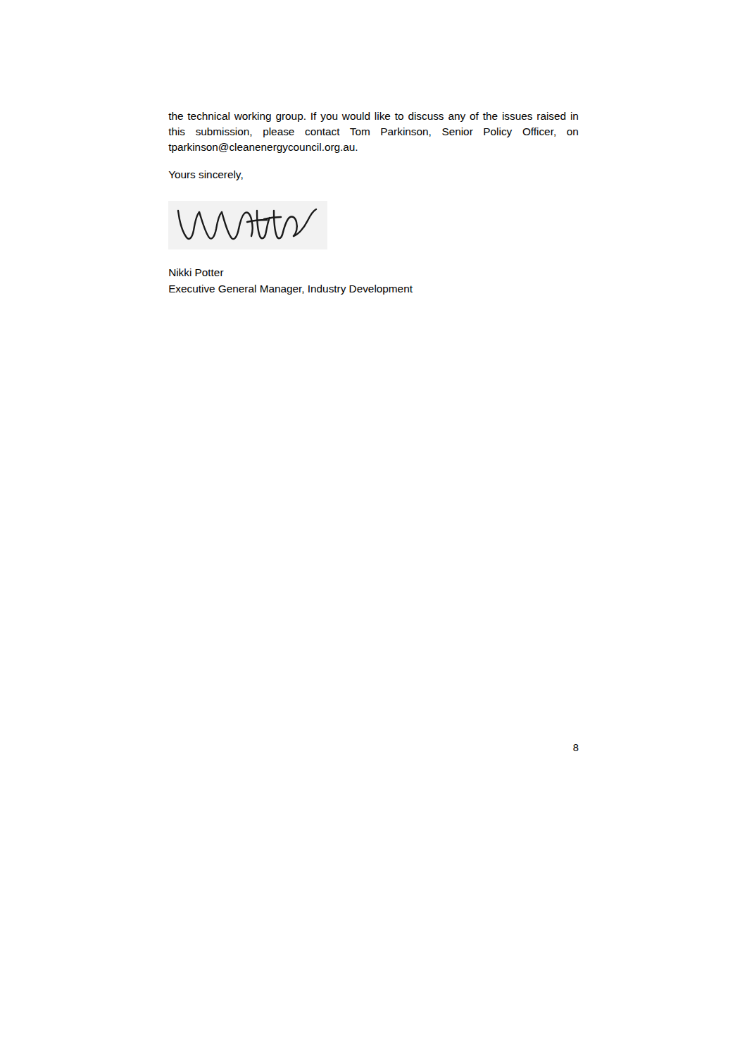the technical working group. If you would like to discuss any of the issues raised in this submission, please contact Tom Parkinson, Senior Policy Officer, on tparkinson@cleanenergycouncil.org.au.
Yours sincerely,
Nikki Potter
Executive General Manager, Industry Development
8